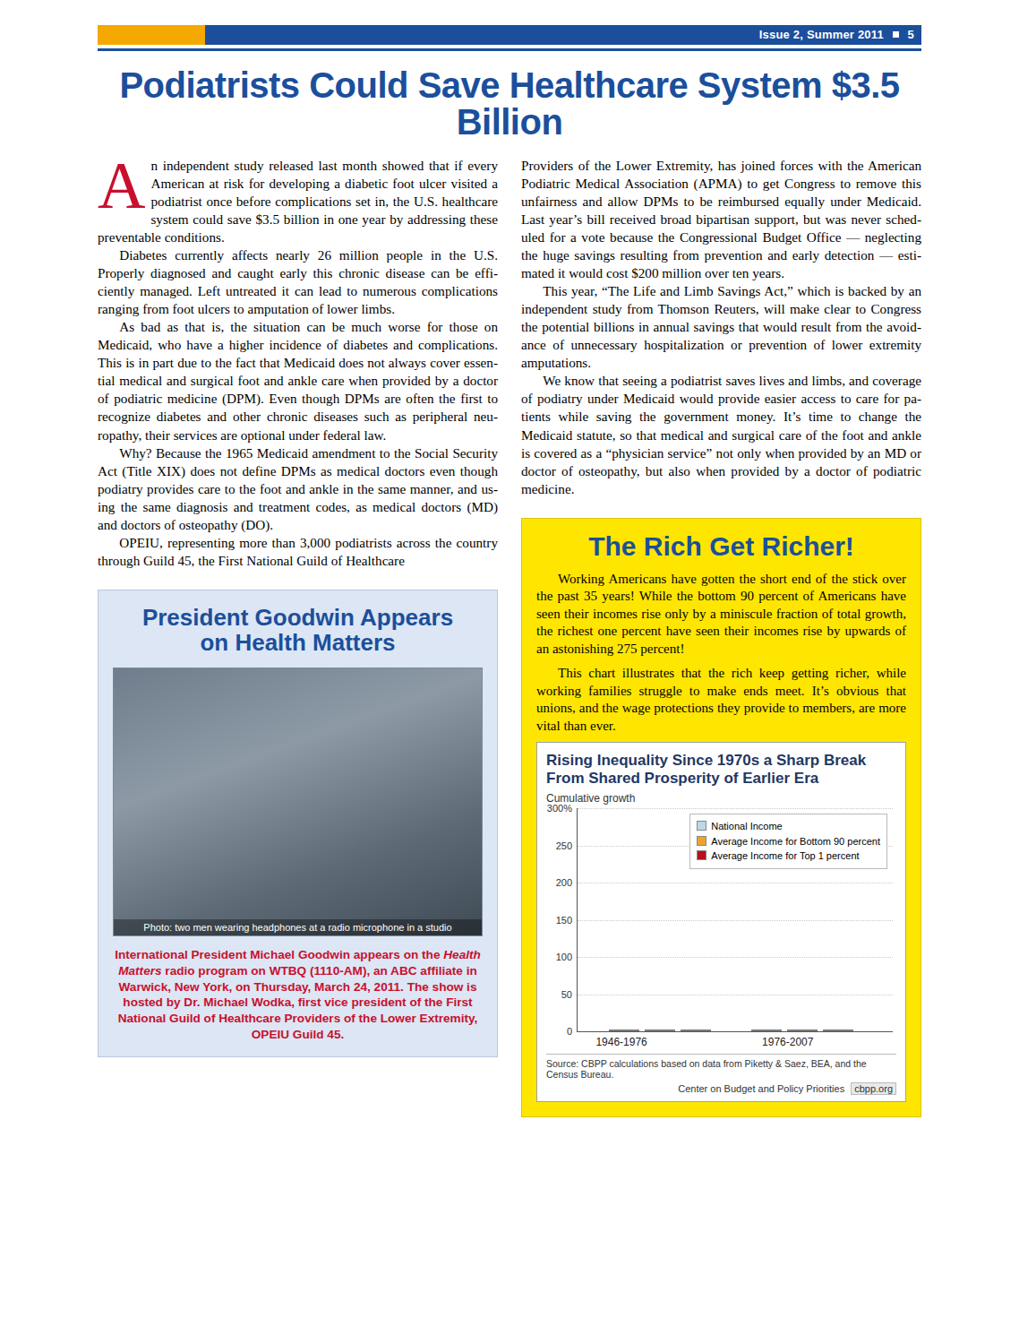Issue 2, Summer 2011 5
Podiatrists Could Save Healthcare System $3.5 Billion
An independent study released last month showed that if every American at risk for developing a diabetic foot ulcer visited a podiatrist once before complications set in, the U.S. healthcare system could save $3.5 billion in one year by addressing these preventable conditions.
Diabetes currently affects nearly 26 million people in the U.S. Properly diagnosed and caught early this chronic disease can be efficiently managed. Left untreated it can lead to numerous complications ranging from foot ulcers to amputation of lower limbs.
As bad as that is, the situation can be much worse for those on Medicaid, who have a higher incidence of diabetes and complications. This is in part due to the fact that Medicaid does not always cover essential medical and surgical foot and ankle care when provided by a doctor of podiatric medicine (DPM). Even though DPMs are often the first to recognize diabetes and other chronic diseases such as peripheral neuropathy, their services are optional under federal law.
Why? Because the 1965 Medicaid amendment to the Social Security Act (Title XIX) does not define DPMs as medical doctors even though podiatry provides care to the foot and ankle in the same manner, and using the same diagnosis and treatment codes, as medical doctors (MD) and doctors of osteopathy (DO).
OPEIU, representing more than 3,000 podiatrists across the country through Guild 45, the First National Guild of Healthcare
President Goodwin Appears
on Health Matters
Photo: two men wearing headphones at a radio microphone in a studio
International President Michael Goodwin appears on the Health Matters radio program on WTBQ (1110-AM), an ABC affiliate in Warwick, New York, on Thursday, March 24, 2011. The show is hosted by Dr. Michael Wodka, first vice president of the First National Guild of Healthcare Providers of the Lower Extremity, OPEIU Guild 45.
Providers of the Lower Extremity, has joined forces with the American Podiatric Medical Association (APMA) to get Congress to remove this unfairness and allow DPMs to be reimbursed equally under Medicaid. Last year’s bill received broad bipartisan support, but was never scheduled for a vote because the Congressional Budget Office — neglecting the huge savings resulting from prevention and early detection — estimated it would cost $200 million over ten years.
This year, “The Life and Limb Savings Act,” which is backed by an independent study from Thomson Reuters, will make clear to Congress the potential billions in annual savings that would result from the avoidance of unnecessary hospitalization or prevention of lower extremity amputations.
We know that seeing a podiatrist saves lives and limbs, and coverage of podiatry under Medicaid would provide easier access to care for patients while saving the government money. It’s time to change the Medicaid statute, so that medical and surgical care of the foot and ankle is covered as a “physician service” not only when provided by an MD or doctor of osteopathy, but also when provided by a doctor of podiatric medicine.
The Rich Get Richer!
Working Americans have gotten the short end of the stick over the past 35 years! While the bottom 90 percent of Americans have seen their incomes rise only by a miniscule fraction of total growth, the richest one percent have seen their incomes rise by upwards of an astonishing 275 percent!
This chart illustrates that the rich keep getting richer, while working families struggle to make ends meet. It’s obvious that unions, and the wage protections they provide to members, are more vital than ever.
Rising Inequality Since 1970s a Sharp Break
From Shared Prosperity of Earlier Era
Cumulative growth
300% 250 200 150 100 50 0
National Income
Average Income for Bottom 90 percent
Average Income for Top 1 percent
1946-1976 1976-2007
Source: CBPP calculations based on data from Piketty & Saez, BEA, and the Census Bureau.
Center on Budget and Policy Priorities cbpp.org